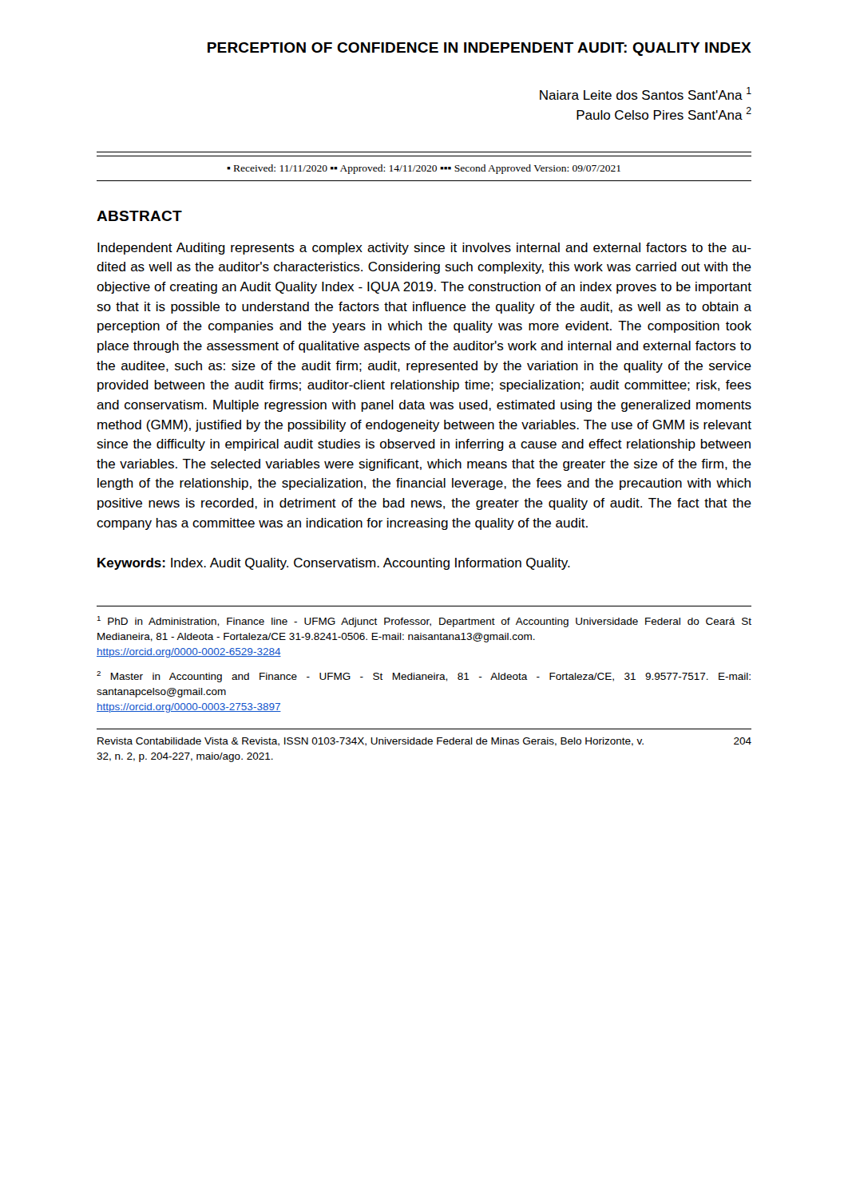PERCEPTION OF CONFIDENCE IN INDEPENDENT AUDIT: QUALITY INDEX
Naiara Leite dos Santos Sant'Ana 1
Paulo Celso Pires Sant'Ana 2
▪ Received: 11/11/2020 ▪▪ Approved: 14/11/2020 ▪▪▪ Second Approved Version: 09/07/2021
ABSTRACT
Independent Auditing represents a complex activity since it involves internal and external factors to the audited as well as the auditor's characteristics. Considering such complexity, this work was carried out with the objective of creating an Audit Quality Index - IQUA 2019. The construction of an index proves to be important so that it is possible to understand the factors that influence the quality of the audit, as well as to obtain a perception of the companies and the years in which the quality was more evident. The composition took place through the assessment of qualitative aspects of the auditor's work and internal and external factors to the auditee, such as: size of the audit firm; audit, represented by the variation in the quality of the service provided between the audit firms; auditor-client relationship time; specialization; audit committee; risk, fees and conservatism. Multiple regression with panel data was used, estimated using the generalized moments method (GMM), justified by the possibility of endogeneity between the variables. The use of GMM is relevant since the difficulty in empirical audit studies is observed in inferring a cause and effect relationship between the variables. The selected variables were significant, which means that the greater the size of the firm, the length of the relationship, the specialization, the financial leverage, the fees and the precaution with which positive news is recorded, in detriment of the bad news, the greater the quality of audit. The fact that the company has a committee was an indication for increasing the quality of the audit.
Keywords: Index. Audit Quality. Conservatism. Accounting Information Quality.
1 PhD in Administration, Finance line - UFMG Adjunct Professor, Department of Accounting Universidade Federal do Ceará St Medianeira, 81 - Aldeota - Fortaleza/CE 31-9.8241-0506. E-mail: naisantana13@gmail.com.
https://orcid.org/0000-0002-6529-3284
2 Master in Accounting and Finance - UFMG - St Medianeira, 81 - Aldeota - Fortaleza/CE, 31 9.9577-7517. E-mail: santanapcelso@gmail.com
https://orcid.org/0000-0003-2753-3897
Revista Contabilidade Vista & Revista, ISSN 0103-734X, Universidade Federal de Minas Gerais, Belo Horizonte, v. 32, n. 2, p. 204-227, maio/ago. 2021.
204